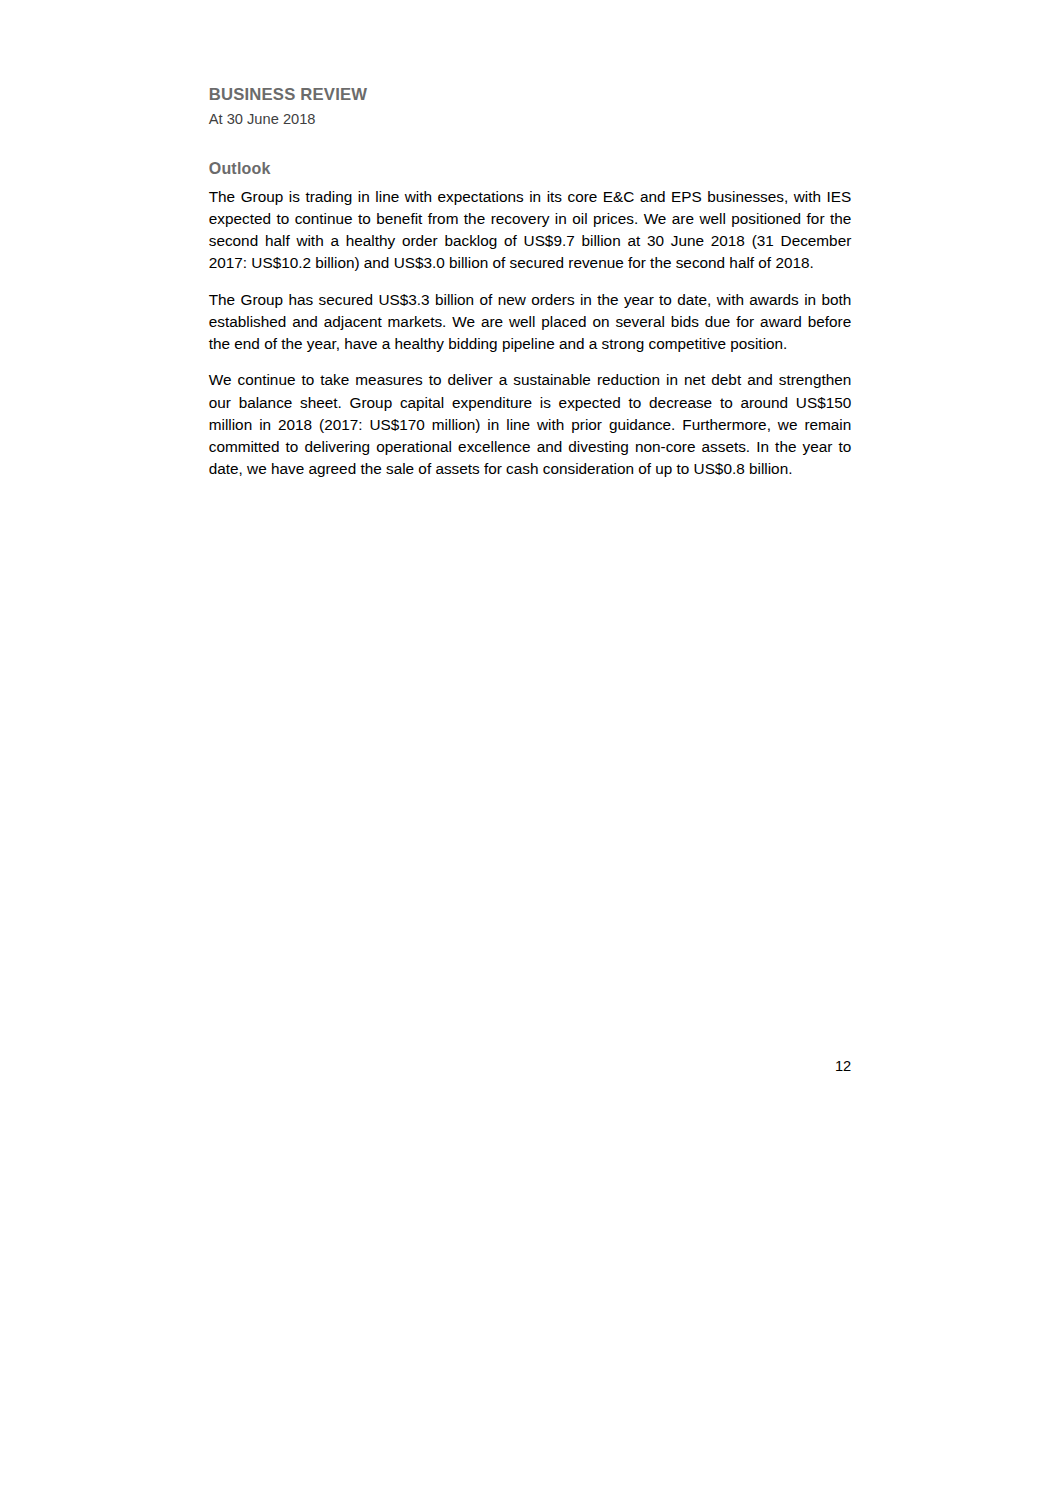BUSINESS REVIEW
At 30 June 2018
Outlook
The Group is trading in line with expectations in its core E&C and EPS businesses, with IES expected to continue to benefit from the recovery in oil prices. We are well positioned for the second half with a healthy order backlog of US$9.7 billion at 30 June 2018 (31 December 2017: US$10.2 billion) and US$3.0 billion of secured revenue for the second half of 2018.
The Group has secured US$3.3 billion of new orders in the year to date, with awards in both established and adjacent markets. We are well placed on several bids due for award before the end of the year, have a healthy bidding pipeline and a strong competitive position.
We continue to take measures to deliver a sustainable reduction in net debt and strengthen our balance sheet. Group capital expenditure is expected to decrease to around US$150 million in 2018 (2017: US$170 million) in line with prior guidance. Furthermore, we remain committed to delivering operational excellence and divesting non-core assets. In the year to date, we have agreed the sale of assets for cash consideration of up to US$0.8 billion.
12